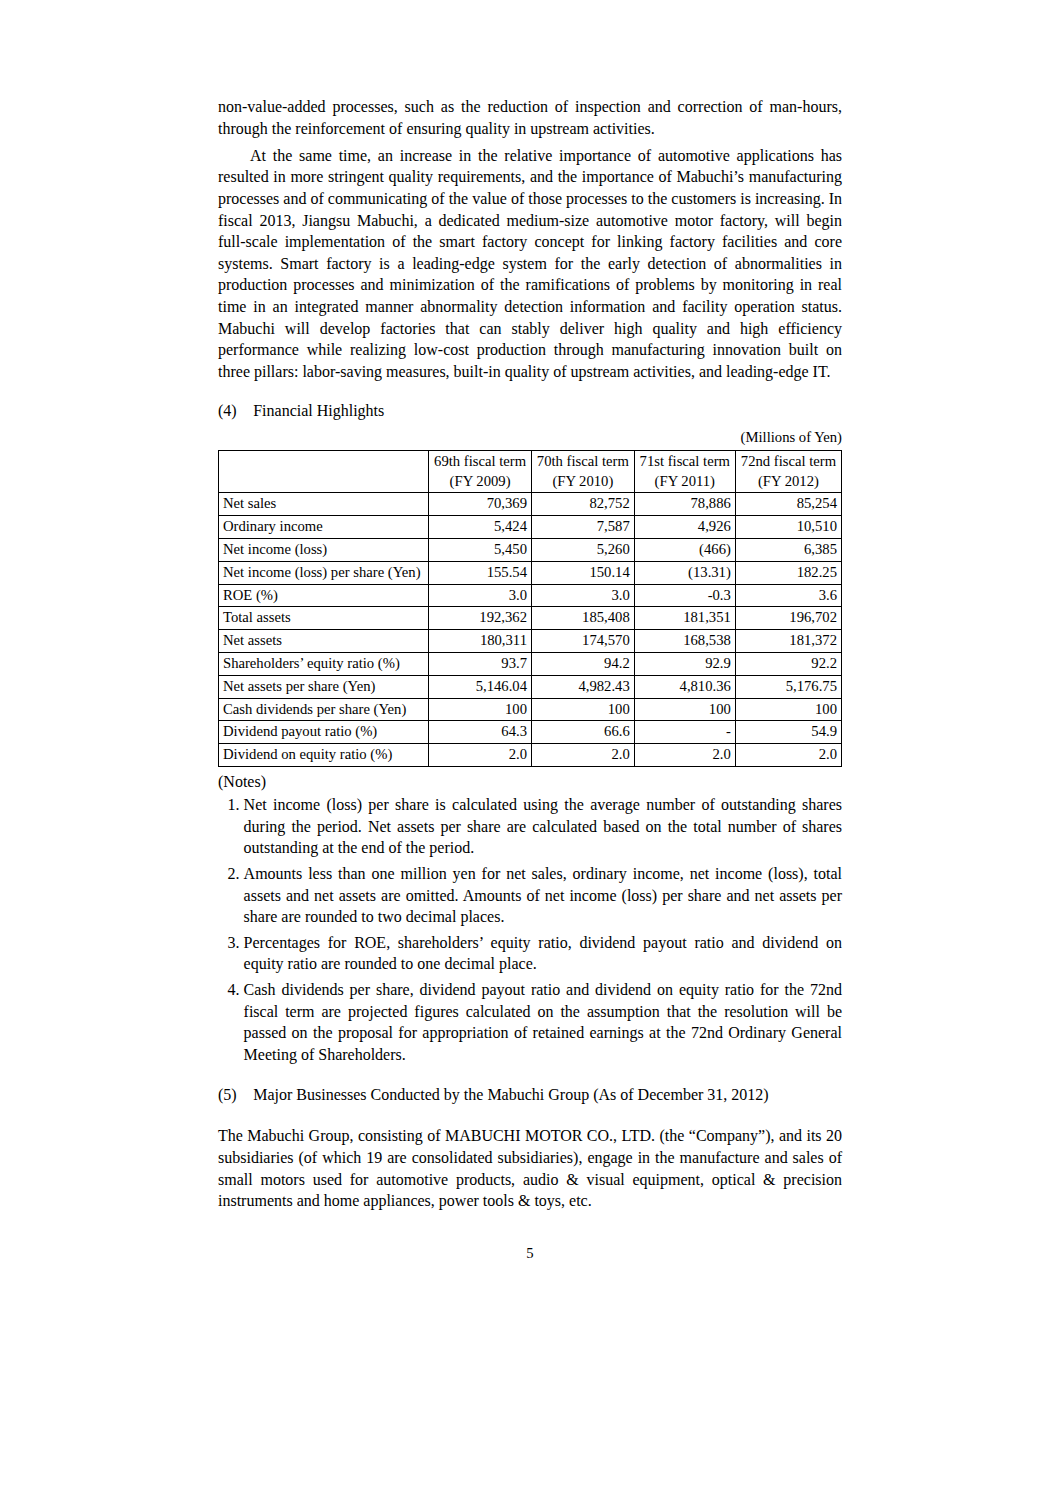non-value-added processes, such as the reduction of inspection and correction of man-hours, through the reinforcement of ensuring quality in upstream activities.
At the same time, an increase in the relative importance of automotive applications has resulted in more stringent quality requirements, and the importance of Mabuchi’s manufacturing processes and of communicating of the value of those processes to the customers is increasing. In fiscal 2013, Jiangsu Mabuchi, a dedicated medium-size automotive motor factory, will begin full-scale implementation of the smart factory concept for linking factory facilities and core systems. Smart factory is a leading-edge system for the early detection of abnormalities in production processes and minimization of the ramifications of problems by monitoring in real time in an integrated manner abnormality detection information and facility operation status. Mabuchi will develop factories that can stably deliver high quality and high efficiency performance while realizing low-cost production through manufacturing innovation built on three pillars: labor-saving measures, built-in quality of upstream activities, and leading-edge IT.
(4) Financial Highlights
(Millions of Yen)
| | 69th fiscal term (FY 2009) | 70th fiscal term (FY 2010) | 71st fiscal term (FY 2011) | 72nd fiscal term (FY 2012) |
| --- | --- | --- | --- | --- |
| Net sales | 70,369 | 82,752 | 78,886 | 85,254 |
| Ordinary income | 5,424 | 7,587 | 4,926 | 10,510 |
| Net income (loss) | 5,450 | 5,260 | (466) | 6,385 |
| Net income (loss) per share (Yen) | 155.54 | 150.14 | (13.31) | 182.25 |
| ROE (%) | 3.0 | 3.0 | -0.3 | 3.6 |
| Total assets | 192,362 | 185,408 | 181,351 | 196,702 |
| Net assets | 180,311 | 174,570 | 168,538 | 181,372 |
| Shareholders’ equity ratio (%) | 93.7 | 94.2 | 92.9 | 92.2 |
| Net assets per share (Yen) | 5,146.04 | 4,982.43 | 4,810.36 | 5,176.75 |
| Cash dividends per share (Yen) | 100 | 100 | 100 | 100 |
| Dividend payout ratio (%) | 64.3 | 66.6 | - | 54.9 |
| Dividend on equity ratio (%) | 2.0 | 2.0 | 2.0 | 2.0 |
(Notes)
Net income (loss) per share is calculated using the average number of outstanding shares during the period. Net assets per share are calculated based on the total number of shares outstanding at the end of the period.
Amounts less than one million yen for net sales, ordinary income, net income (loss), total assets and net assets are omitted. Amounts of net income (loss) per share and net assets per share are rounded to two decimal places.
Percentages for ROE, shareholders’ equity ratio, dividend payout ratio and dividend on equity ratio are rounded to one decimal place.
Cash dividends per share, dividend payout ratio and dividend on equity ratio for the 72nd fiscal term are projected figures calculated on the assumption that the resolution will be passed on the proposal for appropriation of retained earnings at the 72nd Ordinary General Meeting of Shareholders.
(5) Major Businesses Conducted by the Mabuchi Group (As of December 31, 2012)
The Mabuchi Group, consisting of MABUCHI MOTOR CO., LTD. (the “Company”), and its 20 subsidiaries (of which 19 are consolidated subsidiaries), engage in the manufacture and sales of small motors used for automotive products, audio & visual equipment, optical & precision instruments and home appliances, power tools & toys, etc.
5